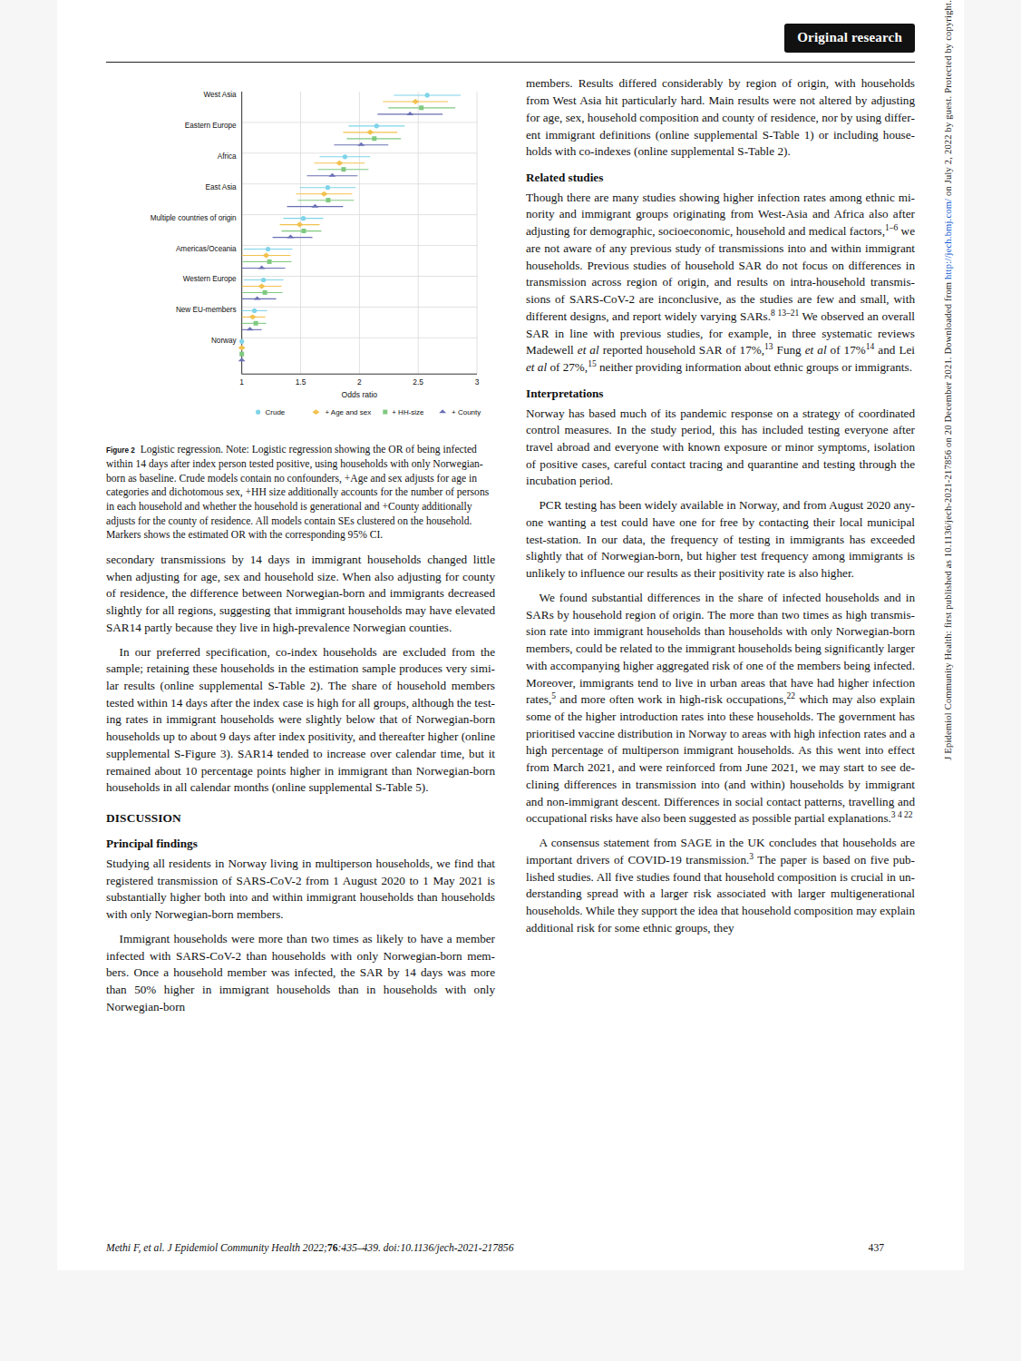J Epidemiol Community Health: first published as 10.1136/jech-2021-217856 on 20 December 2021. Downloaded from http://jech.bmj.com/ on July 2, 2022 by guest. Protected by copyright.
Original research
1 1.5 2 2.5 3 Odds ratio West Asia Eastern Europe Africa East Asia Multiple countries of origin Americas/Oceania Western Europe New EU-members Norway Crude + Age and sex + HH-size + County
Figure 2 Logistic regression. Note: Logistic regression showing the OR of being infected within 14 days after index person tested positive, using households with only Norwegian-born as baseline. Crude models contain no confounders, +Age and sex adjusts for age in categories and dichotomous sex, +HH size additionally accounts for the number of persons in each household and whether the household is generational and +County additionally adjusts for the county of residence. All models contain SEs clustered on the household. Markers shows the estimated OR with the corresponding 95% CI.
secondary transmissions by 14 days in immigrant households changed little when adjusting for age, sex and household size. When also adjusting for county of residence, the difference between Norwegian-born and immigrants decreased slightly for all regions, suggesting that immigrant households may have elevated SAR14 partly because they live in high-prevalence Norwegian counties.
In our preferred specification, co-index households are excluded from the sample; retaining these households in the estimation sample produces very similar results (online supplemental S-Table 2). The share of household members tested within 14 days after the index case is high for all groups, although the testing rates in immigrant households were slightly below that of Norwegian-born households up to about 9 days after index positivity, and thereafter higher (online supplemental S-Figure 3). SAR14 tended to increase over calendar time, but it remained about 10 percentage points higher in immigrant than Norwegian-born households in all calendar months (online supplemental S-Table 5).
DISCUSSION
Principal findings
Studying all residents in Norway living in multiperson households, we find that registered transmission of SARS-CoV-2 from 1 August 2020 to 1 May 2021 is substantially higher both into and within immigrant households than households with only Norwegian-born members.
Immigrant households were more than two times as likely to have a member infected with SARS-CoV-2 than households with only Norwegian-born members. Once a household member was infected, the SAR by 14 days was more than 50% higher in immigrant households than in households with only Norwegian-born
members. Results differed considerably by region of origin, with households from West Asia hit particularly hard. Main results were not altered by adjusting for age, sex, household composition and county of residence, nor by using different immigrant definitions (online supplemental S-Table 1) or including households with co-indexes (online supplemental S-Table 2).
Related studies
Though there are many studies showing higher infection rates among ethnic minority and immigrant groups originating from West-Asia and Africa also after adjusting for demographic, socioeconomic, household and medical factors,1–6 we are not aware of any previous study of transmissions into and within immigrant households. Previous studies of household SAR do not focus on differences in transmission across region of origin, and results on intra-household transmissions of SARS-CoV-2 are inconclusive, as the studies are few and small, with different designs, and report widely varying SARs.8 13–21 We observed an overall SAR in line with previous studies, for example, in three systematic reviews Madewell et al reported household SAR of 17%,13 Fung et al of 17%14 and Lei et al of 27%,15 neither providing information about ethnic groups or immigrants.
Interpretations
Norway has based much of its pandemic response on a strategy of coordinated control measures. In the study period, this has included testing everyone after travel abroad and everyone with known exposure or minor symptoms, isolation of positive cases, careful contact tracing and quarantine and testing through the incubation period.
PCR testing has been widely available in Norway, and from August 2020 anyone wanting a test could have one for free by contacting their local municipal test-station. In our data, the frequency of testing in immigrants has exceeded slightly that of Norwegian-born, but higher test frequency among immigrants is unlikely to influence our results as their positivity rate is also higher.
We found substantial differences in the share of infected households and in SARs by household region of origin. The more than two times as high transmission rate into immigrant households than households with only Norwegian-born members, could be related to the immigrant households being significantly larger with accompanying higher aggregated risk of one of the members being infected. Moreover, immigrants tend to live in urban areas that have had higher infection rates,5 and more often work in high-risk occupations,22 which may also explain some of the higher introduction rates into these households. The government has prioritised vaccine distribution in Norway to areas with high infection rates and a high percentage of multiperson immigrant households. As this went into effect from March 2021, and were reinforced from June 2021, we may start to see declining differences in transmission into (and within) households by immigrant and non-immigrant descent. Differences in social contact patterns, travelling and occupational risks have also been suggested as possible partial explanations.3 4 22
A consensus statement from SAGE in the UK concludes that households are important drivers of COVID-19 transmission.3 The paper is based on five published studies. All five studies found that household composition is crucial in understanding spread with a larger risk associated with larger multigenerational households. While they support the idea that household composition may explain additional risk for some ethnic groups, they
Methi F, et al. J Epidemiol Community Health 2022;76:435–439. doi:10.1136/jech-2021-217856
437